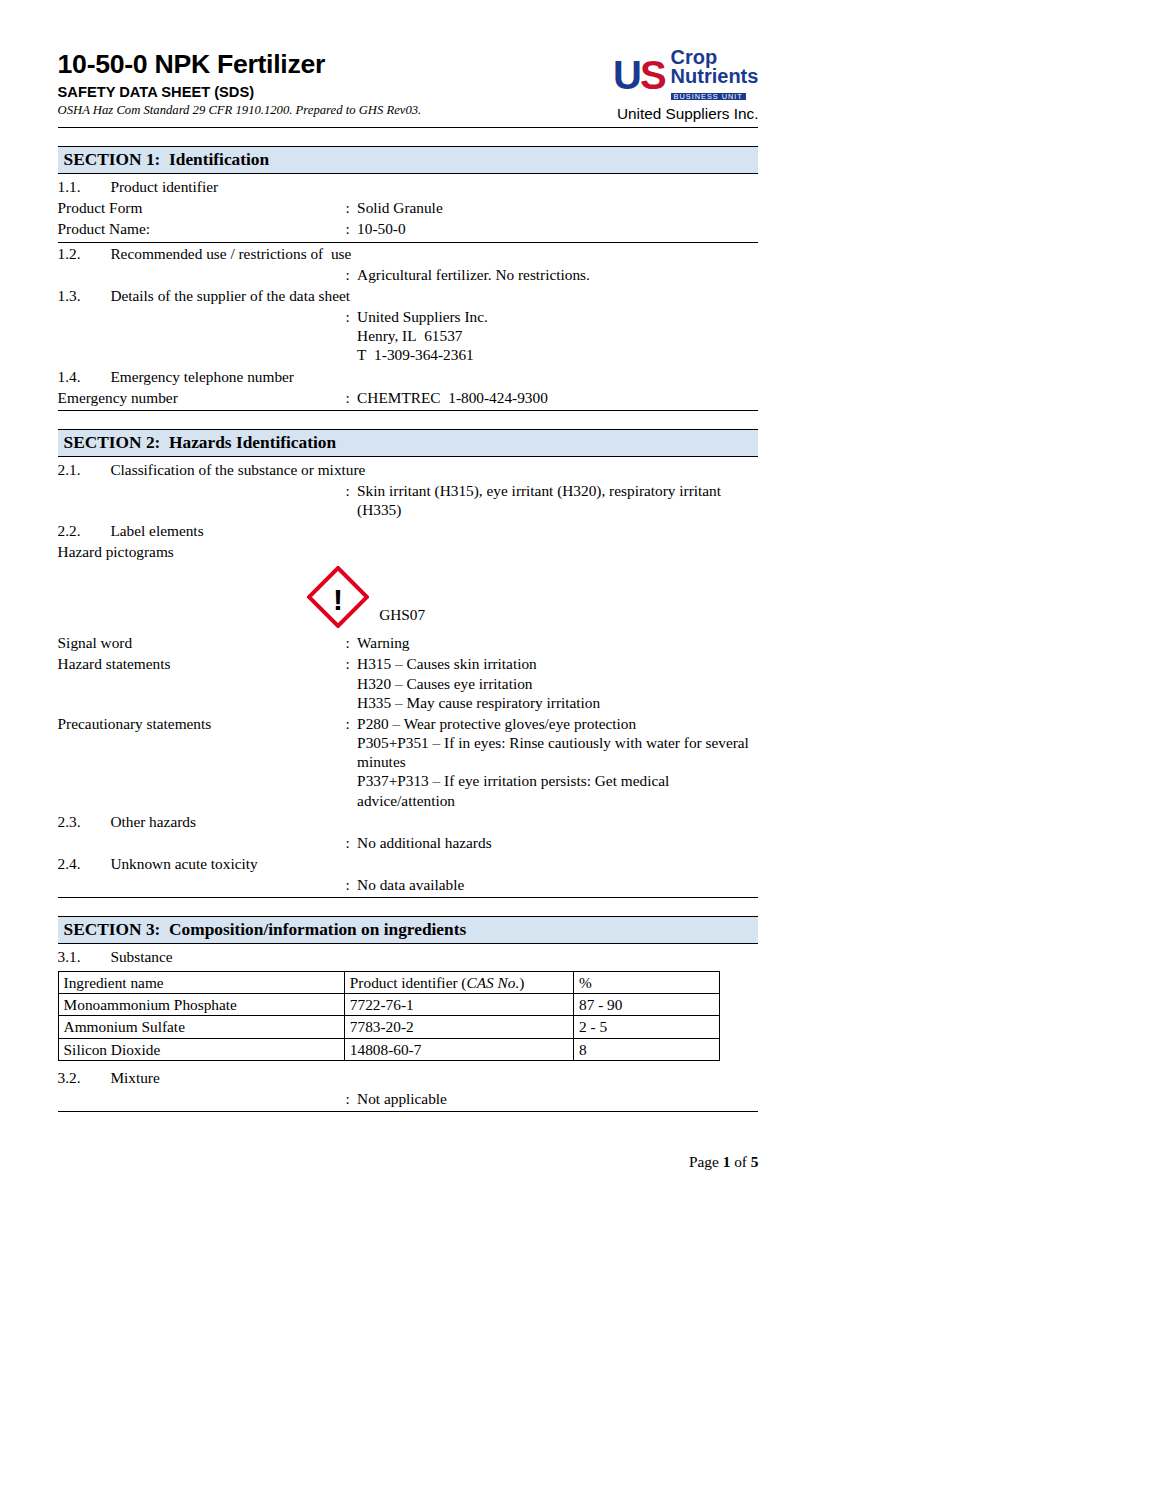10-50-0 NPK Fertilizer
SAFETY DATA SHEET (SDS)
OSHA Haz Com Standard 29 CFR 1910.1200. Prepared to GHS Rev03.
US Crop Nutrients BUSINESS UNIT
United Suppliers Inc.
SECTION 1: Identification
| 1.1. | Product identifier |
| Product Form | : | Solid Granule |
| Product Name: | : | 10-50-0 |
| 1.2. | Recommended use / restrictions of use |
| | | : | Agricultural fertilizer. No restrictions. |
| 1.3. | Details of the supplier of the data sheet |
| | | : | United Suppliers Inc. Henry, IL 61537 T 1-309-364-2361 |
| 1.4. | Emergency telephone number |
| Emergency number | : | CHEMTREC 1-800-424-9300 |
SECTION 2: Hazards Identification
| 2.1. | Classification of the substance or mixture |
| | | : | Skin irritant (H315), eye irritant (H320), respiratory irritant (H335) |
| 2.2. | Label elements |
| Hazard pictograms | |
!
GHS07
| Signal word | : | Warning |
| Hazard statements | : | H315 – Causes skin irritation H320 – Causes eye irritation H335 – May cause respiratory irritation |
| Precautionary statements | : | P280 – Wear protective gloves/eye protection P305+P351 – If in eyes: Rinse cautiously with water for several minutes P337+P313 – If eye irritation persists: Get medical advice/attention |
| 2.3. | Other hazards |
| | | : | No additional hazards |
| 2.4. | Unknown acute toxicity |
| | | : | No data available |
SECTION 3: Composition/information on ingredients
| 3.1. | Substance |
| Ingredient name | Product identifier ( CAS No. ) | % |
| --- | --- | --- |
| Monoammonium Phosphate | 7722-76-1 | 87 - 90 |
| Ammonium Sulfate | 7783-20-2 | 2 - 5 |
| Silicon Dioxide | 14808-60-7 | 8 |
| 3.2. | Mixture |
| | | : | Not applicable |
Page 1 of 5